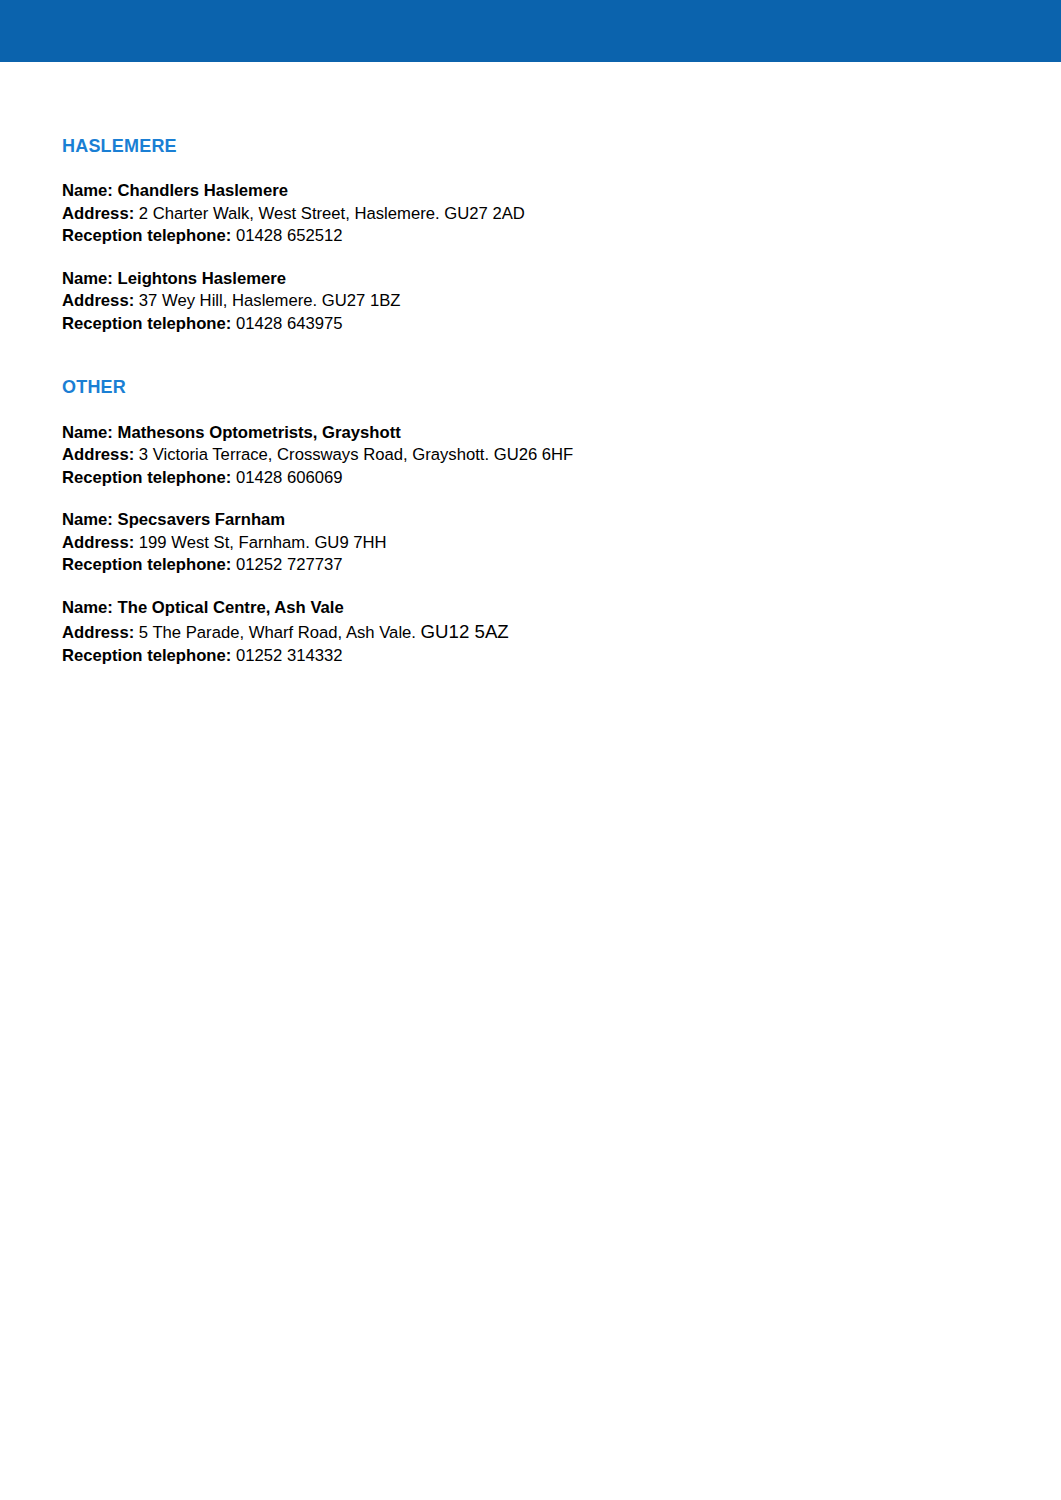HASLEMERE
Name: Chandlers Haslemere
Address: 2 Charter Walk, West Street, Haslemere. GU27 2AD
Reception telephone: 01428 652512
Name: Leightons Haslemere
Address: 37 Wey Hill, Haslemere. GU27 1BZ
Reception telephone: 01428 643975
OTHER
Name: Mathesons Optometrists, Grayshott
Address: 3 Victoria Terrace, Crossways Road, Grayshott. GU26 6HF
Reception telephone: 01428 606069
Name: Specsavers Farnham
Address: 199 West St, Farnham. GU9 7HH
Reception telephone: 01252 727737
Name: The Optical Centre, Ash Vale
Address: 5 The Parade, Wharf Road, Ash Vale. GU12 5AZ
Reception telephone: 01252 314332